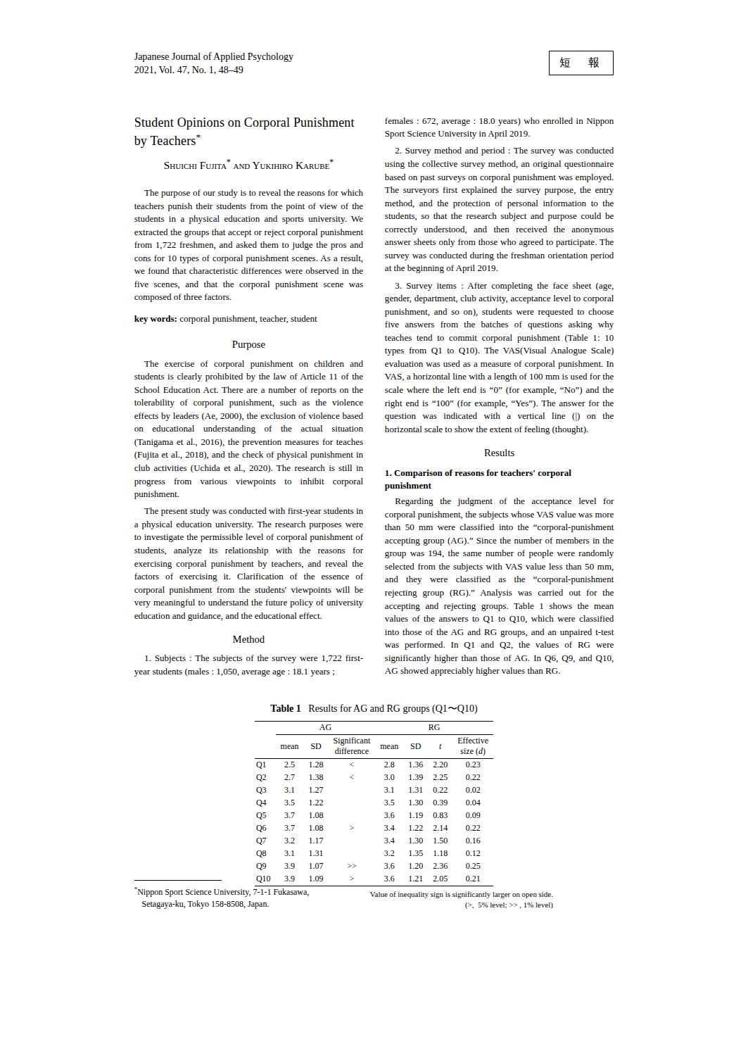Japanese Journal of Applied Psychology
2021, Vol. 47, No. 1, 48–49
短 報
Student Opinions on Corporal Punishment by Teachers*
Shuichi Fujita* and Yukihiro Karube*
The purpose of our study is to reveal the reasons for which teachers punish their students from the point of view of the students in a physical education and sports university. We extracted the groups that accept or reject corporal punishment from 1,722 freshmen, and asked them to judge the pros and cons for 10 types of corporal punishment scenes. As a result, we found that characteristic differences were observed in the five scenes, and that the corporal punishment scene was composed of three factors.
key words: corporal punishment, teacher, student
Purpose
The exercise of corporal punishment on children and students is clearly prohibited by the law of Article 11 of the School Education Act. There are a number of reports on the tolerability of corporal punishment, such as the violence effects by leaders (Ae, 2000), the exclusion of violence based on educational understanding of the actual situation (Tanigama et al., 2016), the prevention measures for teaches (Fujita et al., 2018), and the check of physical punishment in club activities (Uchida et al., 2020). The research is still in progress from various viewpoints to inhibit corporal punishment.
The present study was conducted with first-year students in a physical education university. The research purposes were to investigate the permissible level of corporal punishment of students, analyze its relationship with the reasons for exercising corporal punishment by teachers, and reveal the factors of exercising it. Clarification of the essence of corporal punishment from the students' viewpoints will be very meaningful to understand the future policy of university education and guidance, and the educational effect.
Method
1. Subjects : The subjects of the survey were 1,722 first-year students (males : 1,050, average age : 18.1 years ;
females : 672, average : 18.0 years) who enrolled in Nippon Sport Science University in April 2019.
2. Survey method and period : The survey was conducted using the collective survey method, an original questionnaire based on past surveys on corporal punishment was employed. The surveyors first explained the survey purpose, the entry method, and the protection of personal information to the students, so that the research subject and purpose could be correctly understood, and then received the anonymous answer sheets only from those who agreed to participate. The survey was conducted during the freshman orientation period at the beginning of April 2019.
3. Survey items : After completing the face sheet (age, gender, department, club activity, acceptance level to corporal punishment, and so on), students were requested to choose five answers from the batches of questions asking why teaches tend to commit corporal punishment (Table 1: 10 types from Q1 to Q10). The VAS(Visual Analogue Scale) evaluation was used as a measure of corporal punishment. In VAS, a horizontal line with a length of 100 mm is used for the scale where the left end is “0” (for example, “No”) and the right end is “100” (for example, “Yes”). The answer for the question was indicated with a vertical line (|) on the horizontal scale to show the extent of feeling (thought).
Results
1. Comparison of reasons for teachers' corporal punishment
Regarding the judgment of the acceptance level for corporal punishment, the subjects whose VAS value was more than 50 mm were classified into the “corporal-punishment accepting group (AG).” Since the number of members in the group was 194, the same number of people were randomly selected from the subjects with VAS value less than 50 mm, and they were classified as the “corporal-punishment rejecting group (RG).” Analysis was carried out for the accepting and rejecting groups. Table 1 shows the mean values of the answers to Q1 to Q10, which were classified into those of the AG and RG groups, and an unpaired t-test was performed. In Q1 and Q2, the values of RG were significantly higher than those of AG. In Q6, Q9, and Q10, AG showed appreciably higher values than RG.
Table 1 Results for AG and RG groups (Q1〜Q10)
| | AG | RG |
| | mean | SD | Significant difference | mean | SD | t | Effective size ( d ) |
| Q1 | 2.5 | 1.28 | < | 2.8 | 1.36 | 2.20 | 0.23 |
| Q2 | 2.7 | 1.38 | < | 3.0 | 1.39 | 2.25 | 0.22 |
| Q3 | 3.1 | 1.27 | | 3.1 | 1.31 | 0.22 | 0.02 |
| Q4 | 3.5 | 1.22 | | 3.5 | 1.30 | 0.39 | 0.04 |
| Q5 | 3.7 | 1.08 | | 3.6 | 1.19 | 0.83 | 0.09 |
| Q6 | 3.7 | 1.08 | > | 3.4 | 1.22 | 2.14 | 0.22 |
| Q7 | 3.2 | 1.17 | | 3.4 | 1.30 | 1.50 | 0.16 |
| Q8 | 3.1 | 1.31 | | 3.2 | 1.35 | 1.18 | 0.12 |
| Q9 | 3.9 | 1.07 | >> | 3.6 | 1.20 | 2.36 | 0.25 |
| Q10 | 3.9 | 1.09 | > | 3.6 | 1.21 | 2.05 | 0.21 |
Value of inequality sign is significantly larger on open side.
(>, 5% level; >> , 1% level)
*Nippon Sport Science University, 7-1-1 Fukasawa,
Setagaya-ku, Tokyo 158-8508, Japan.